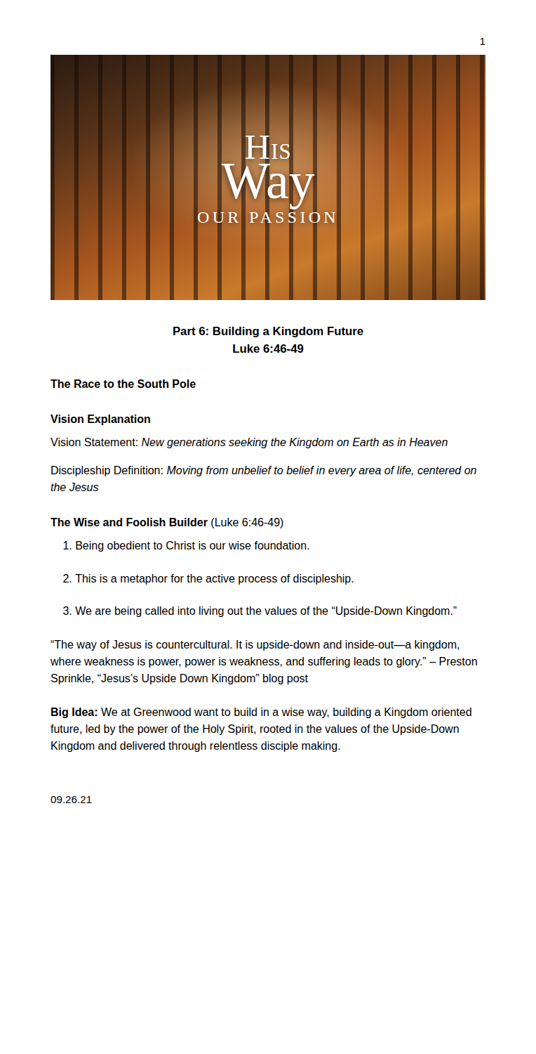1
HIS Way OUR PASSION
Part 6: Building a Kingdom Future Luke 6:46-49
The Race to the South Pole
Vision Explanation
Vision Statement: New generations seeking the Kingdom on Earth as in Heaven
Discipleship Definition: Moving from unbelief to belief in every area of life, centered on the Jesus
The Wise and Foolish Builder (Luke 6:46-49)
Being obedient to Christ is our wise foundation.
This is a metaphor for the active process of discipleship.
We are being called into living out the values of the “Upside-Down Kingdom.”
“The way of Jesus is countercultural. It is upside-down and inside-out—a kingdom, where weakness is power, power is weakness, and suffering leads to glory.” – Preston Sprinkle, “Jesus’s Upside Down Kingdom” blog post
Big Idea: We at Greenwood want to build in a wise way, building a Kingdom oriented future, led by the power of the Holy Spirit, rooted in the values of the Upside-Down Kingdom and delivered through relentless disciple making.
09.26.21